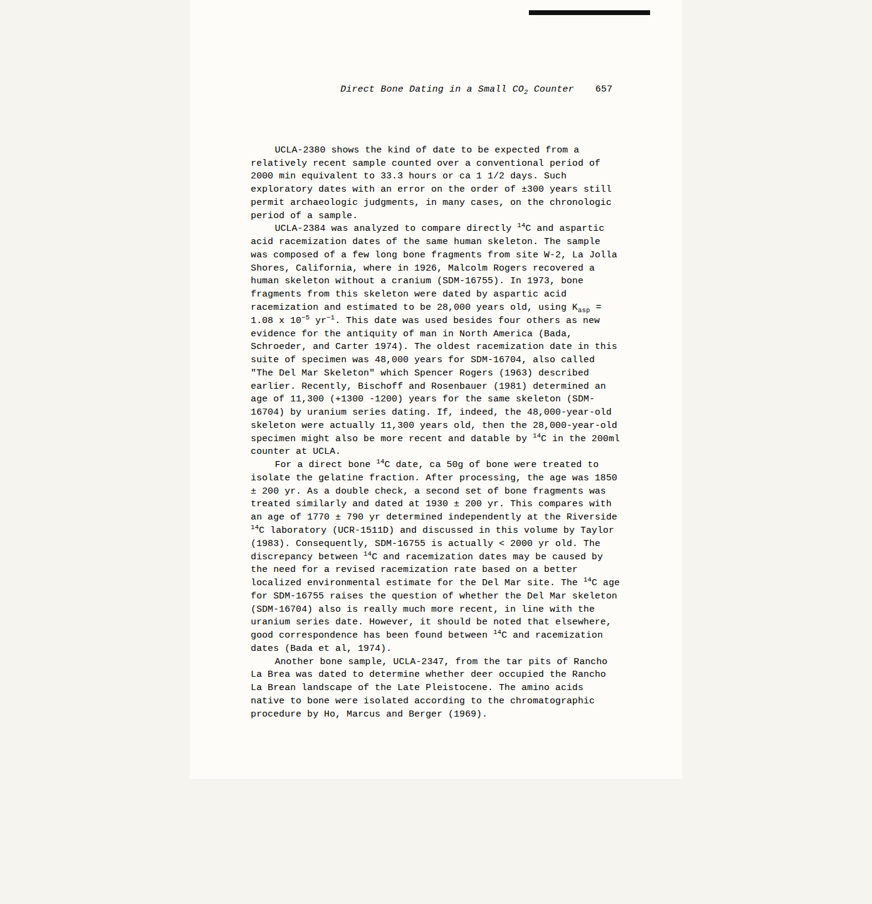657 Direct Bone Dating in a Small CO2 Counter
UCLA-2380 shows the kind of date to be expected from a relatively recent sample counted over a conventional period of 2000 min equivalent to 33.3 hours or ca 1 1/2 days. Such exploratory dates with an error on the order of ±300 years still permit archaeologic judgments, in many cases, on the chronologic period of a sample.
UCLA-2384 was analyzed to compare directly 14C and aspartic acid racemization dates of the same human skeleton. The sample was composed of a few long bone fragments from site W-2, La Jolla Shores, California, where in 1926, Malcolm Rogers recovered a human skeleton without a cranium (SDM-16755). In 1973, bone fragments from this skeleton were dated by aspartic acid racemization and estimated to be 28,000 years old, using Kasp = 1.08 x 10−5 yr−1. This date was used besides four others as new evidence for the antiquity of man in North America (Bada, Schroeder, and Carter 1974). The oldest racemization date in this suite of specimen was 48,000 years for SDM-16704, also called "The Del Mar Skeleton" which Spencer Rogers (1963) described earlier. Recently, Bischoff and Rosenbauer (1981) determined an age of 11,300 (+1300 -1200) years for the same skeleton (SDM-16704) by uranium series dating. If, indeed, the 48,000-year-old skeleton were actually 11,300 years old, then the 28,000-year-old specimen might also be more recent and datable by 14C in the 200ml counter at UCLA.
For a direct bone 14C date, ca 50g of bone were treated to isolate the gelatine fraction. After processing, the age was 1850 ± 200 yr. As a double check, a second set of bone fragments was treated similarly and dated at 1930 ± 200 yr. This compares with an age of 1770 ± 790 yr determined independently at the Riverside 14C laboratory (UCR-1511D) and discussed in this volume by Taylor (1983). Consequently, SDM-16755 is actually < 2000 yr old. The discrepancy between 14C and racemization dates may be caused by the need for a revised racemization rate based on a better localized environmental estimate for the Del Mar site. The 14C age for SDM-16755 raises the question of whether the Del Mar skeleton (SDM-16704) also is really much more recent, in line with the uranium series date. However, it should be noted that elsewhere, good correspondence has been found between 14C and racemization dates (Bada et al, 1974).
Another bone sample, UCLA-2347, from the tar pits of Rancho La Brea was dated to determine whether deer occupied the Rancho La Brean landscape of the Late Pleistocene. The amino acids native to bone were isolated according to the chromatographic procedure by Ho, Marcus and Berger (1969).